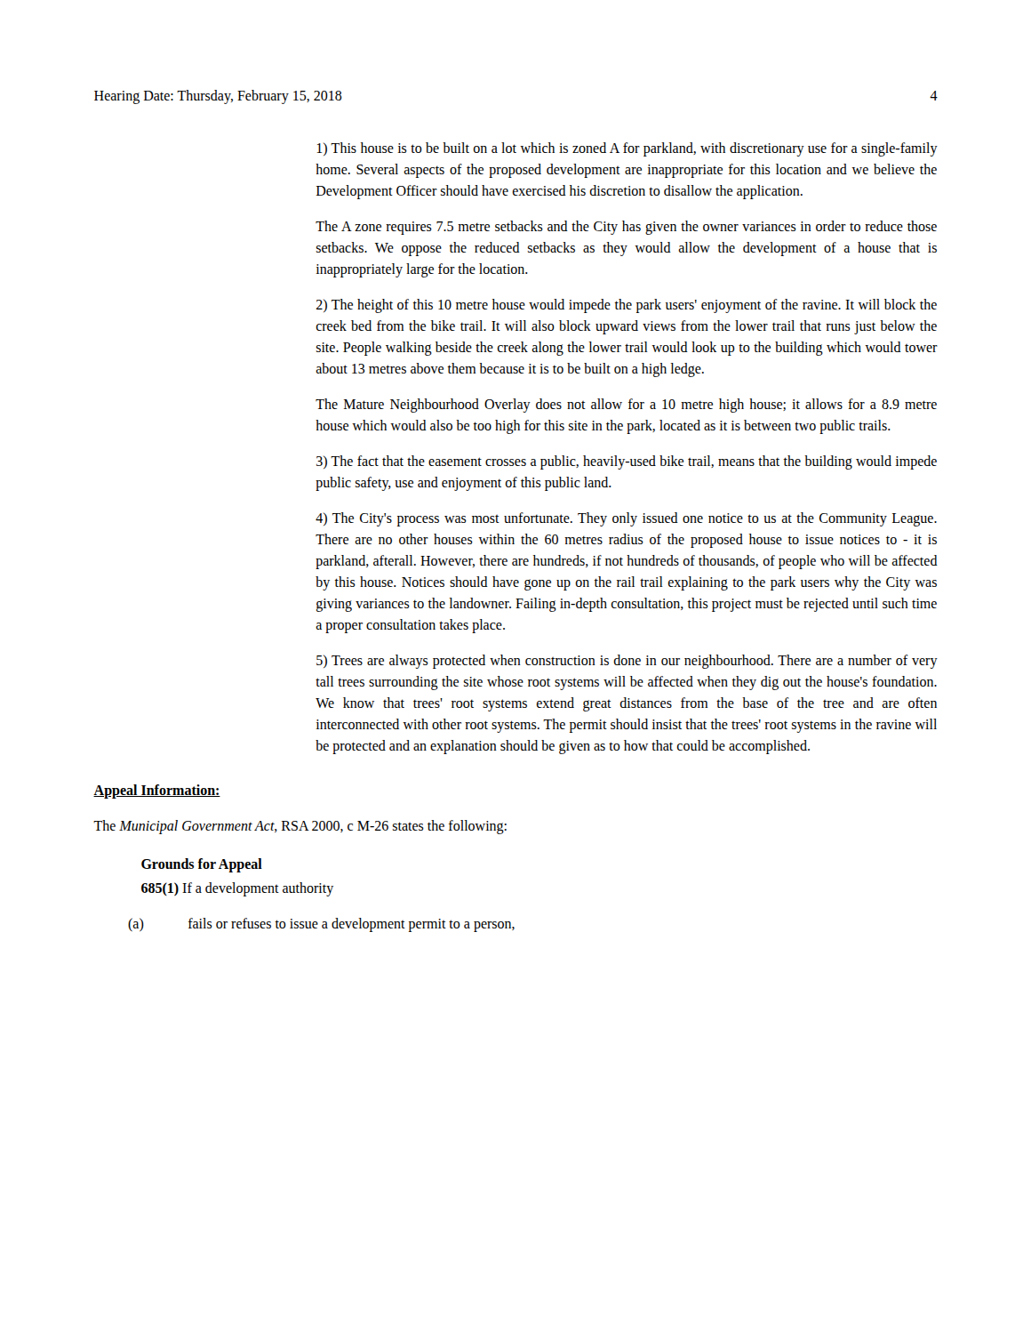Hearing Date: Thursday, February 15, 2018
4
1) This house is to be built on a lot which is zoned A for parkland, with discretionary use for a single-family home. Several aspects of the proposed development are inappropriate for this location and we believe the Development Officer should have exercised his discretion to disallow the application.
The A zone requires 7.5 metre setbacks and the City has given the owner variances in order to reduce those setbacks. We oppose the reduced setbacks as they would allow the development of a house that is inappropriately large for the location.
2) The height of this 10 metre house would impede the park users' enjoyment of the ravine. It will block the creek bed from the bike trail. It will also block upward views from the lower trail that runs just below the site. People walking beside the creek along the lower trail would look up to the building which would tower about 13 metres above them because it is to be built on a high ledge.
The Mature Neighbourhood Overlay does not allow for a 10 metre high house; it allows for a 8.9 metre house which would also be too high for this site in the park, located as it is between two public trails.
3) The fact that the easement crosses a public, heavily-used bike trail, means that the building would impede public safety, use and enjoyment of this public land.
4) The City's process was most unfortunate. They only issued one notice to us at the Community League. There are no other houses within the 60 metres radius of the proposed house to issue notices to - it is parkland, afterall. However, there are hundreds, if not hundreds of thousands, of people who will be affected by this house. Notices should have gone up on the rail trail explaining to the park users why the City was giving variances to the landowner. Failing in-depth consultation, this project must be rejected until such time a proper consultation takes place.
5) Trees are always protected when construction is done in our neighbourhood. There are a number of very tall trees surrounding the site whose root systems will be affected when they dig out the house's foundation. We know that trees' root systems extend great distances from the base of the tree and are often interconnected with other root systems. The permit should insist that the trees' root systems in the ravine will be protected and an explanation should be given as to how that could be accomplished.
Appeal Information:
The Municipal Government Act, RSA 2000, c M-26 states the following:
Grounds for Appeal
685(1) If a development authority
(a) fails or refuses to issue a development permit to a person,